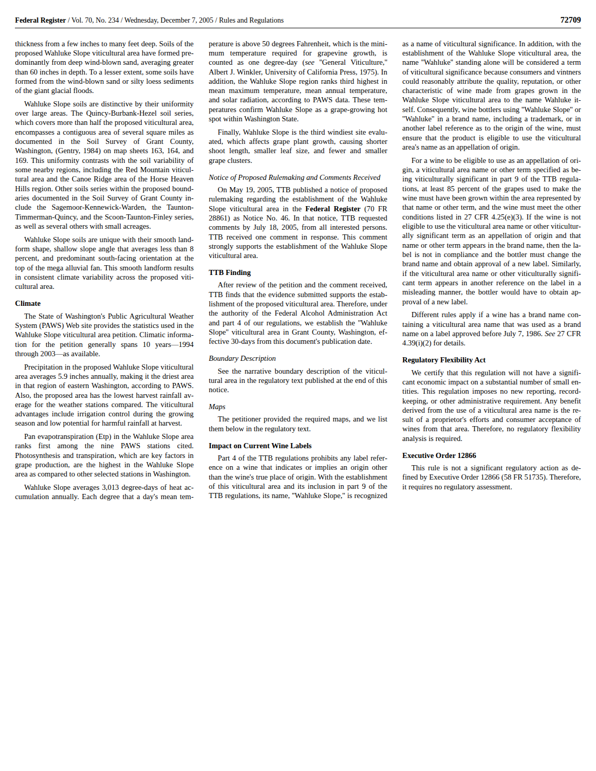Federal Register / Vol. 70, No. 234 / Wednesday, December 7, 2005 / Rules and Regulations
72709
thickness from a few inches to many feet deep. Soils of the proposed Wahluke Slope viticultural area have formed predominantly from deep wind-blown sand, averaging greater than 60 inches in depth. To a lesser extent, some soils have formed from the wind-blown sand or silty loess sediments of the giant glacial floods.
Wahluke Slope soils are distinctive by their uniformity over large areas. The Quincy-Burbank-Hezel soil series, which covers more than half the proposed viticultural area, encompasses a contiguous area of several square miles as documented in the Soil Survey of Grant County, Washington, (Gentry, 1984) on map sheets 163, 164, and 169. This uniformity contrasts with the soil variability of some nearby regions, including the Red Mountain viticultural area and the Canoe Ridge area of the Horse Heaven Hills region. Other soils series within the proposed boundaries documented in the Soil Survey of Grant County include the Sagemoor-Kennewick-Warden, the Taunton-Timmerman-Quincy, and the Scoon-Taunton-Finley series, as well as several others with small acreages.
Wahluke Slope soils are unique with their smooth landform shape, shallow slope angle that averages less than 8 percent, and predominant south-facing orientation at the top of the mega alluvial fan. This smooth landform results in consistent climate variability across the proposed viticultural area.
Climate
The State of Washington's Public Agricultural Weather System (PAWS) Web site provides the statistics used in the Wahluke Slope viticultural area petition. Climatic information for the petition generally spans 10 years—1994 through 2003—as available.
Precipitation in the proposed Wahluke Slope viticultural area averages 5.9 inches annually, making it the driest area in that region of eastern Washington, according to PAWS. Also, the proposed area has the lowest harvest rainfall average for the weather stations compared. The viticultural advantages include irrigation control during the growing season and low potential for harmful rainfall at harvest.
Pan evapotranspiration (Etp) in the Wahluke Slope area ranks first among the nine PAWS stations cited. Photosynthesis and transpiration, which are key factors in grape production, are the highest in the Wahluke Slope area as compared to other selected stations in Washington.
Wahluke Slope averages 3,013 degree-days of heat accumulation annually. Each degree that a day's mean temperature is above 50 degrees Fahrenheit, which is the minimum temperature required for grapevine growth, is counted as one degree-day (see ''General Viticulture,'' Albert J. Winkler, University of California Press, 1975). In addition, the Wahluke Slope region ranks third highest in mean maximum temperature, mean annual temperature, and solar radiation, according to PAWS data. These temperatures confirm Wahluke Slope as a grape-growing hot spot within Washington State.
Finally, Wahluke Slope is the third windiest site evaluated, which affects grape plant growth, causing shorter shoot length, smaller leaf size, and fewer and smaller grape clusters.
Notice of Proposed Rulemaking and Comments Received
On May 19, 2005, TTB published a notice of proposed rulemaking regarding the establishment of the Wahluke Slope viticultural area in the Federal Register (70 FR 28861) as Notice No. 46. In that notice, TTB requested comments by July 18, 2005, from all interested persons. TTB received one comment in response. This comment strongly supports the establishment of the Wahluke Slope viticultural area.
TTB Finding
After review of the petition and the comment received, TTB finds that the evidence submitted supports the establishment of the proposed viticultural area. Therefore, under the authority of the Federal Alcohol Administration Act and part 4 of our regulations, we establish the ''Wahluke Slope'' viticultural area in Grant County, Washington, effective 30-days from this document's publication date.
Boundary Description
See the narrative boundary description of the viticultural area in the regulatory text published at the end of this notice.
Maps
The petitioner provided the required maps, and we list them below in the regulatory text.
Impact on Current Wine Labels
Part 4 of the TTB regulations prohibits any label reference on a wine that indicates or implies an origin other than the wine's true place of origin. With the establishment of this viticultural area and its inclusion in part 9 of the TTB regulations, its name, ''Wahluke Slope,'' is recognized as a name of viticultural significance. In addition, with the establishment of the Wahluke Slope viticultural area, the name ''Wahluke'' standing alone will be considered a term of viticultural significance because consumers and vintners could reasonably attribute the quality, reputation, or other characteristic of wine made from grapes grown in the Wahluke Slope viticultural area to the name Wahluke itself. Consequently, wine bottlers using ''Wahluke Slope'' or ''Wahluke'' in a brand name, including a trademark, or in another label reference as to the origin of the wine, must ensure that the product is eligible to use the viticultural area's name as an appellation of origin.
For a wine to be eligible to use as an appellation of origin, a viticultural area name or other term specified as being viticulturally significant in part 9 of the TTB regulations, at least 85 percent of the grapes used to make the wine must have been grown within the area represented by that name or other term, and the wine must meet the other conditions listed in 27 CFR 4.25(e)(3). If the wine is not eligible to use the viticultural area name or other viticulturally significant term as an appellation of origin and that name or other term appears in the brand name, then the label is not in compliance and the bottler must change the brand name and obtain approval of a new label. Similarly, if the viticultural area name or other viticulturally significant term appears in another reference on the label in a misleading manner, the bottler would have to obtain approval of a new label.
Different rules apply if a wine has a brand name containing a viticultural area name that was used as a brand name on a label approved before July 7, 1986. See 27 CFR 4.39(i)(2) for details.
Regulatory Flexibility Act
We certify that this regulation will not have a significant economic impact on a substantial number of small entities. This regulation imposes no new reporting, recordkeeping, or other administrative requirement. Any benefit derived from the use of a viticultural area name is the result of a proprietor's efforts and consumer acceptance of wines from that area. Therefore, no regulatory flexibility analysis is required.
Executive Order 12866
This rule is not a significant regulatory action as defined by Executive Order 12866 (58 FR 51735). Therefore, it requires no regulatory assessment.